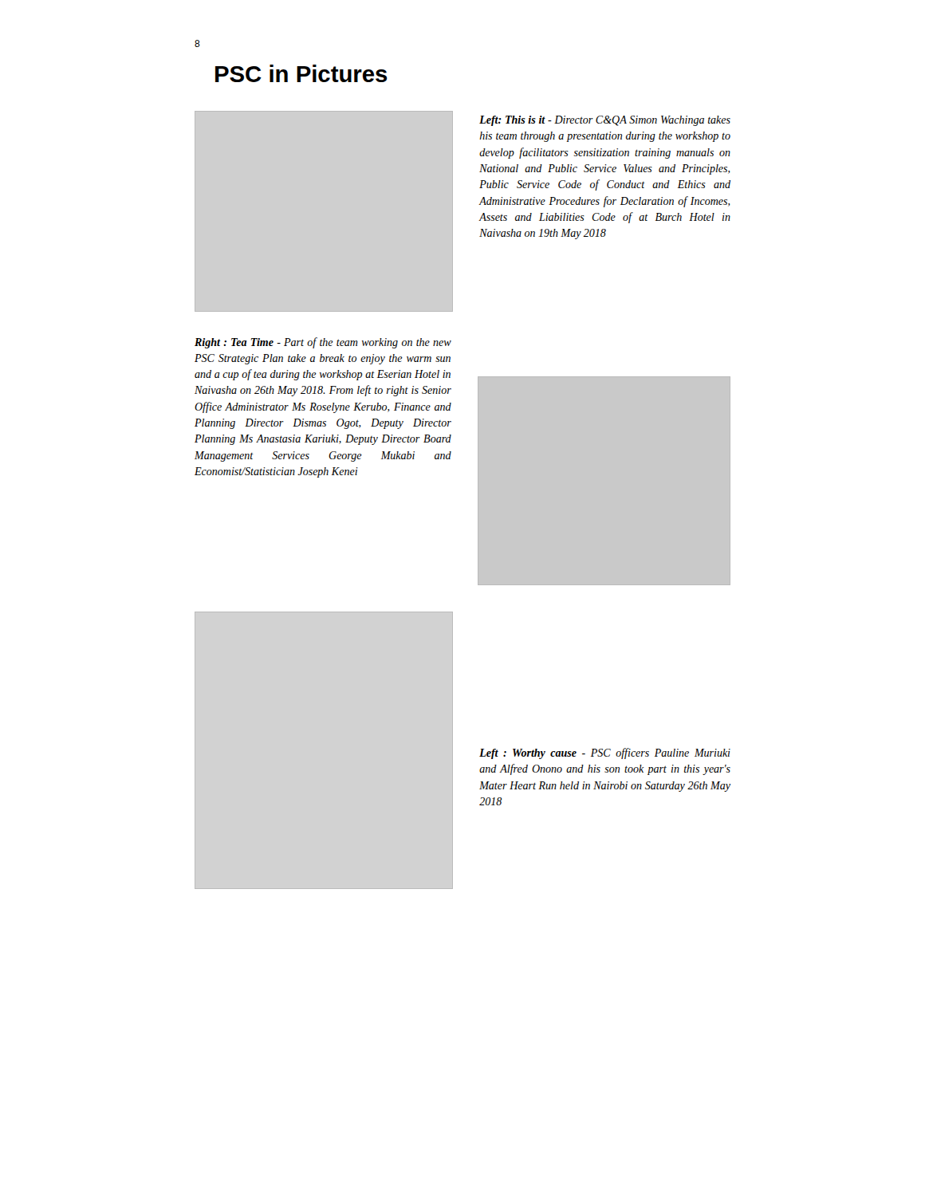8
PSC in Pictures
Left: This is it - Director C&QA Simon Wachinga takes his team through a presentation during the workshop to develop facilitators sensitization training manuals on National and Public Service Values and Principles, Public Service Code of Conduct and Ethics and Administrative Procedures for Declaration of Incomes, Assets and Liabilities Code of at Burch Hotel in Naivasha on 19th May 2018
Right : Tea Time - Part of the team working on the new PSC Strategic Plan take a break to enjoy the warm sun and a cup of tea during the workshop at Eserian Hotel in Naivasha on 26th May 2018. From left to right is Senior Office Administrator Ms Roselyne Kerubo, Finance and Planning Director Dismas Ogot, Deputy Director Planning Ms Anastasia Kariuki, Deputy Director Board Management Services George Mukabi and Economist/Statistician Joseph Kenei
Left : Worthy cause - PSC officers Pauline Muriuki and Alfred Onono and his son took part in this year's Mater Heart Run held in Nairobi on Saturday 26th May 2018